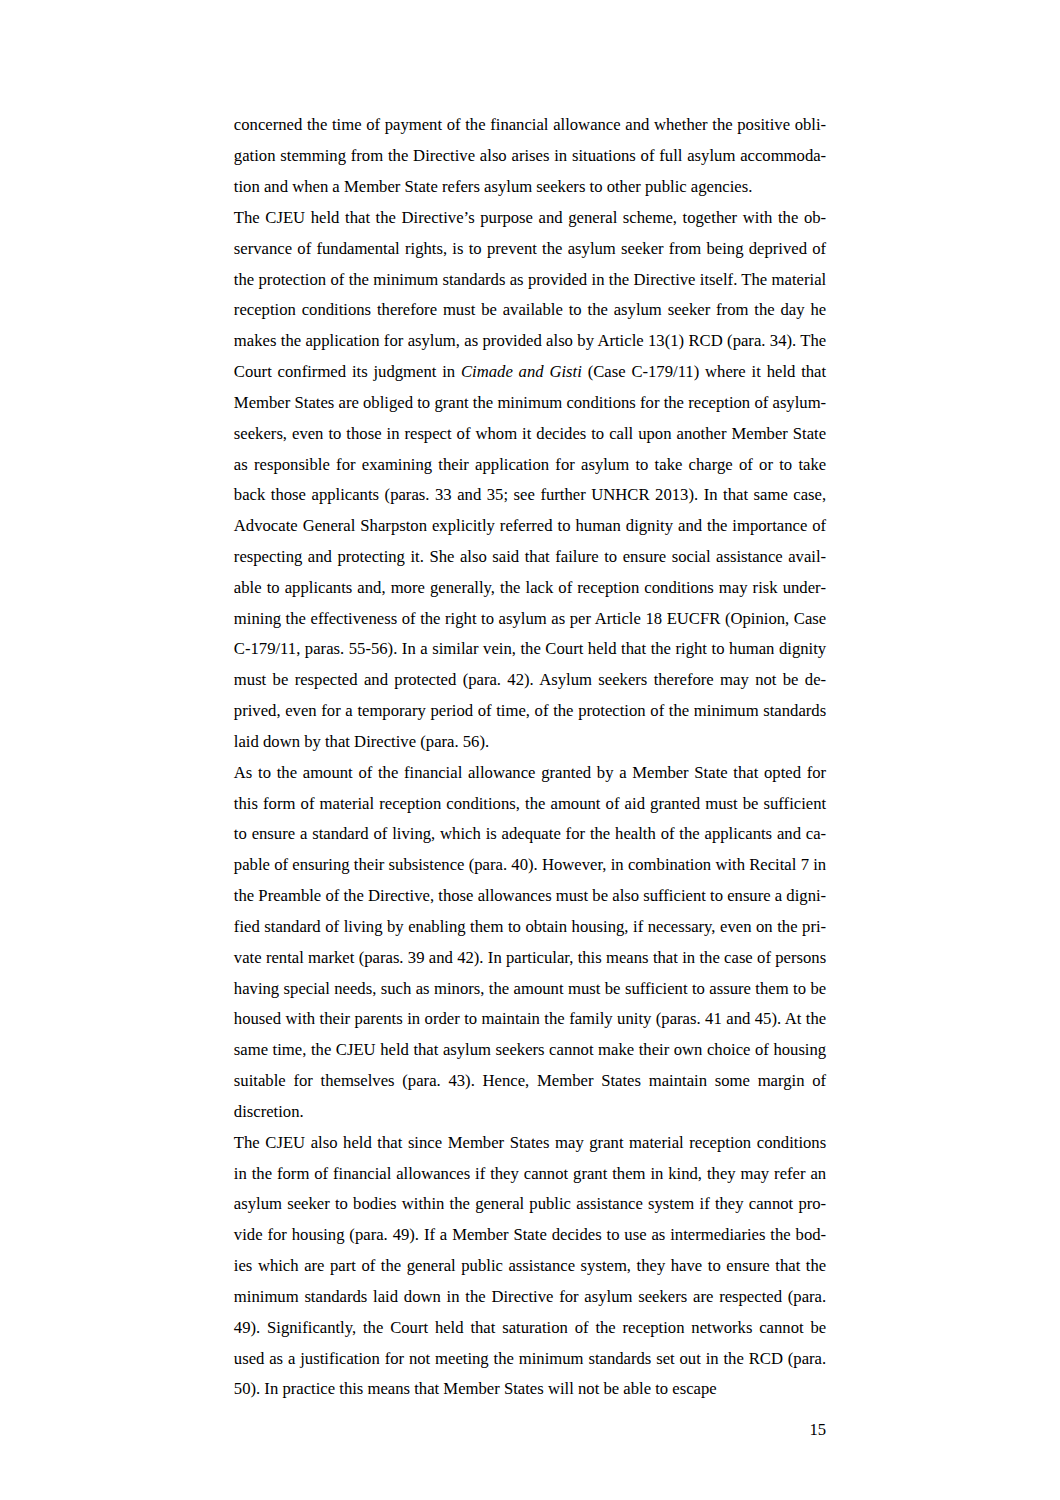concerned the time of payment of the financial allowance and whether the positive obligation stemming from the Directive also arises in situations of full asylum accommodation and when a Member State refers asylum seekers to other public agencies.
The CJEU held that the Directive’s purpose and general scheme, together with the observance of fundamental rights, is to prevent the asylum seeker from being deprived of the protection of the minimum standards as provided in the Directive itself. The material reception conditions therefore must be available to the asylum seeker from the day he makes the application for asylum, as provided also by Article 13(1) RCD (para. 34). The Court confirmed its judgment in Cimade and Gisti (Case C-179/11) where it held that Member States are obliged to grant the minimum conditions for the reception of asylum-seekers, even to those in respect of whom it decides to call upon another Member State as responsible for examining their application for asylum to take charge of or to take back those applicants (paras. 33 and 35; see further UNHCR 2013). In that same case, Advocate General Sharpston explicitly referred to human dignity and the importance of respecting and protecting it. She also said that failure to ensure social assistance available to applicants and, more generally, the lack of reception conditions may risk undermining the effectiveness of the right to asylum as per Article 18 EUCFR (Opinion, Case C-179/11, paras. 55-56). In a similar vein, the Court held that the right to human dignity must be respected and protected (para. 42). Asylum seekers therefore may not be deprived, even for a temporary period of time, of the protection of the minimum standards laid down by that Directive (para. 56).
As to the amount of the financial allowance granted by a Member State that opted for this form of material reception conditions, the amount of aid granted must be sufficient to ensure a standard of living, which is adequate for the health of the applicants and capable of ensuring their subsistence (para. 40). However, in combination with Recital 7 in the Preamble of the Directive, those allowances must be also sufficient to ensure a dignified standard of living by enabling them to obtain housing, if necessary, even on the private rental market (paras. 39 and 42). In particular, this means that in the case of persons having special needs, such as minors, the amount must be sufficient to assure them to be housed with their parents in order to maintain the family unity (paras. 41 and 45). At the same time, the CJEU held that asylum seekers cannot make their own choice of housing suitable for themselves (para. 43). Hence, Member States maintain some margin of discretion.
The CJEU also held that since Member States may grant material reception conditions in the form of financial allowances if they cannot grant them in kind, they may refer an asylum seeker to bodies within the general public assistance system if they cannot provide for housing (para. 49). If a Member State decides to use as intermediaries the bodies which are part of the general public assistance system, they have to ensure that the minimum standards laid down in the Directive for asylum seekers are respected (para. 49). Significantly, the Court held that saturation of the reception networks cannot be used as a justification for not meeting the minimum standards set out in the RCD (para. 50). In practice this means that Member States will not be able to escape
15